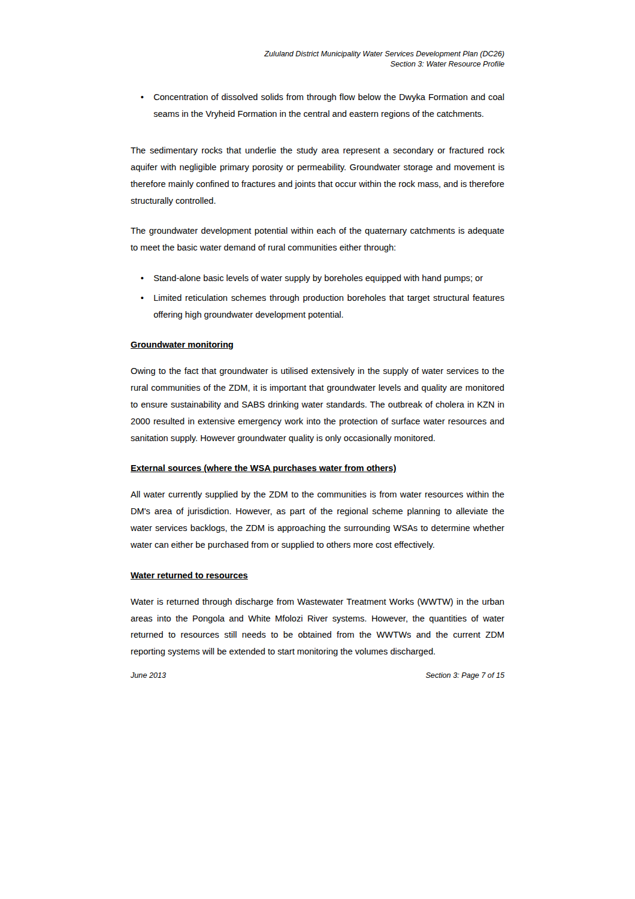Zululand District Municipality Water Services Development Plan (DC26)
Section 3: Water Resource Profile
Concentration of dissolved solids from through flow below the Dwyka Formation and coal seams in the Vryheid Formation in the central and eastern regions of the catchments.
The sedimentary rocks that underlie the study area represent a secondary or fractured rock aquifer with negligible primary porosity or permeability. Groundwater storage and movement is therefore mainly confined to fractures and joints that occur within the rock mass, and is therefore structurally controlled.
The groundwater development potential within each of the quaternary catchments is adequate to meet the basic water demand of rural communities either through:
Stand-alone basic levels of water supply by boreholes equipped with hand pumps; or
Limited reticulation schemes through production boreholes that target structural features offering high groundwater development potential.
Groundwater monitoring
Owing to the fact that groundwater is utilised extensively in the supply of water services to the rural communities of the ZDM, it is important that groundwater levels and quality are monitored to ensure sustainability and SABS drinking water standards. The outbreak of cholera in KZN in 2000 resulted in extensive emergency work into the protection of surface water resources and sanitation supply. However groundwater quality is only occasionally monitored.
External sources (where the WSA purchases water from others)
All water currently supplied by the ZDM to the communities is from water resources within the DM's area of jurisdiction. However, as part of the regional scheme planning to alleviate the water services backlogs, the ZDM is approaching the surrounding WSAs to determine whether water can either be purchased from or supplied to others more cost effectively.
Water returned to resources
Water is returned through discharge from Wastewater Treatment Works (WWTW) in the urban areas into the Pongola and White Mfolozi River systems. However, the quantities of water returned to resources still needs to be obtained from the WWTWs and the current ZDM reporting systems will be extended to start monitoring the volumes discharged.
June 2013
Section 3: Page 7 of 15